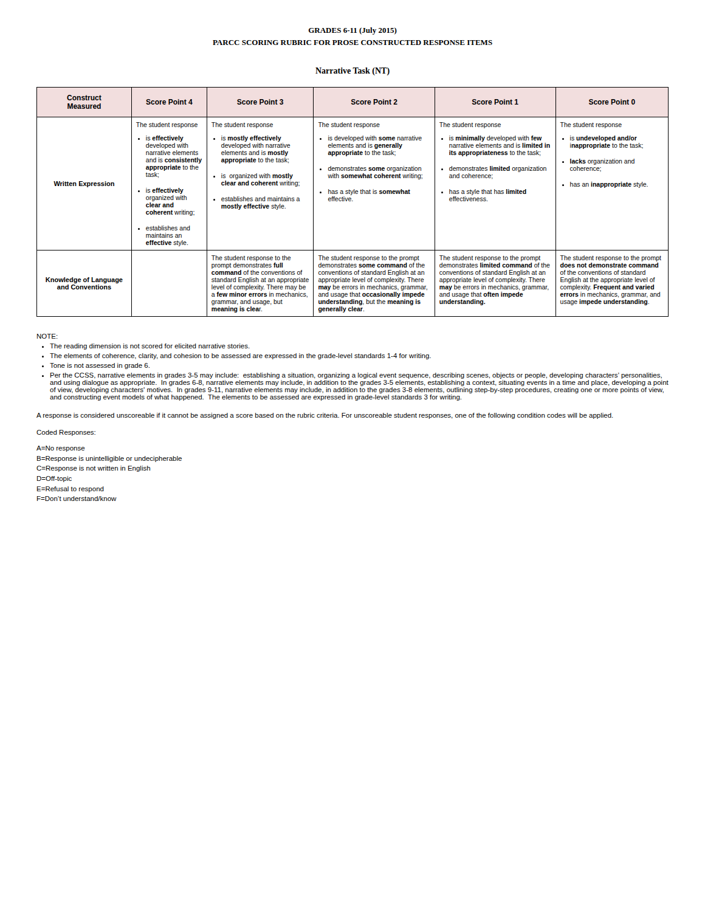GRADES 6-11 (July 2015)
PARCC SCORING RUBRIC FOR PROSE CONSTRUCTED RESPONSE ITEMS
Narrative Task (NT)
| Construct Measured | Score Point 4 | Score Point 3 | Score Point 2 | Score Point 1 | Score Point 0 |
| --- | --- | --- | --- | --- | --- |
| Written Expression | The student response is effectively developed with narrative elements and is consistently appropriate to the task; is effectively organized with clear and coherent writing; establishes and maintains an effective style. | The student response is mostly effectively developed with narrative elements and is mostly appropriate to the task; is organized with mostly clear and coherent writing; establishes and maintains a mostly effective style. | The student response is developed with some narrative elements and is generally appropriate to the task; demonstrates some organization with somewhat coherent writing; has a style that is somewhat effective. | The student response is minimally developed with few narrative elements and is limited in its appropriateness to the task; demonstrates limited organization and coherence; has a style that has limited effectiveness. | The student response is undeveloped and/or i nappropriate to the task; lacks organization and coherence; has an inappropriate style. |
| Knowledge of Language and Conventions | | The student response to the prompt demonstrates full command of the conventions of standard English at an appropriate level of complexity. There may be a few minor errors in mechanics, grammar, and usage, but meaning is clea r. | The student response to the prompt demonstrates some command of the conventions of standard English at an appropriate level of complexity. There may be errors in mechanics, grammar, and usage that occasionally impede understanding , but the meaning is generally clear . | The student response to the prompt demonstrates limited command of the conventions of standard English at an appropriate level of complexity. There may be errors in mechanics, grammar, and usage that often impede understanding. | The student response to the prompt does not demonstrate command of the conventions of standard English at the appropriate level of complexity. Frequent and varied errors in mechanics, grammar, and usage impede understanding . |
NOTE:
The reading dimension is not scored for elicited narrative stories.
The elements of coherence, clarity, and cohesion to be assessed are expressed in the grade-level standards 1-4 for writing.
Tone is not assessed in grade 6.
Per the CCSS, narrative elements in grades 3-5 may include: establishing a situation, organizing a logical event sequence, describing scenes, objects or people, developing characters’ personalities, and using dialogue as appropriate. In grades 6-8, narrative elements may include, in addition to the grades 3-5 elements, establishing a context, situating events in a time and place, developing a point of view, developing characters' motives. In grades 9-11, narrative elements may include, in addition to the grades 3-8 elements, outlining step-by-step procedures, creating one or more points of view, and constructing event models of what happened. The elements to be assessed are expressed in grade-level standards 3 for writing.
A response is considered unscoreable if it cannot be assigned a score based on the rubric criteria. For unscoreable student responses, one of the following condition codes will be applied.
Coded Responses:
A=No response
B=Response is unintelligible or undecipherable
C=Response is not written in English
D=Off-topic
E=Refusal to respond
F=Don’t understand/know